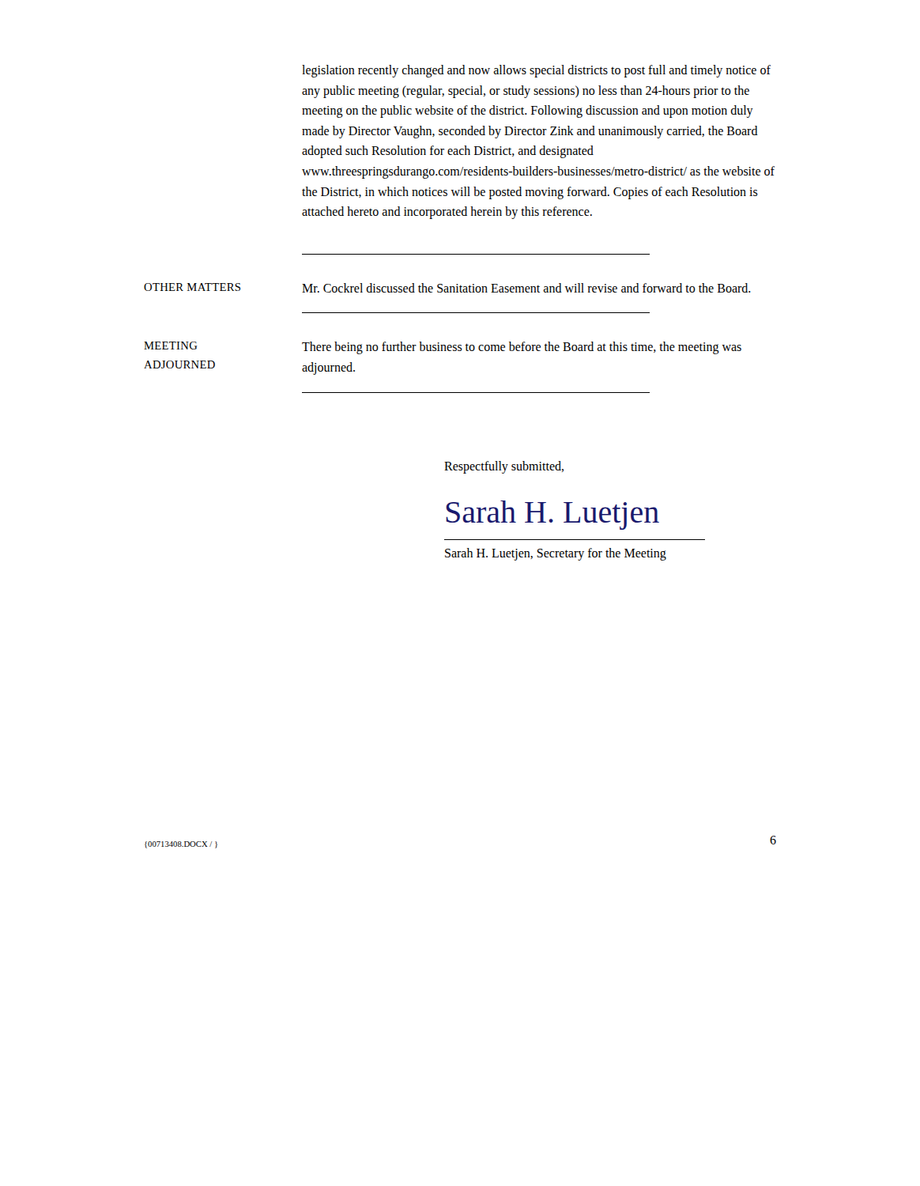legislation recently changed and now allows special districts to post full and timely notice of any public meeting (regular, special, or study sessions) no less than 24-hours prior to the meeting on the public website of the district. Following discussion and upon motion duly made by Director Vaughn, seconded by Director Zink and unanimously carried, the Board adopted such Resolution for each District, and designated www.threespringsdurango.com/residents-builders-businesses/metro-district/ as the website of the District, in which notices will be posted moving forward. Copies of each Resolution is attached hereto and incorporated herein by this reference.
Other Matters
Mr. Cockrel discussed the Sanitation Easement and will revise and forward to the Board.
Meeting
Adjourned
There being no further business to come before the Board at this time, the meeting was adjourned.
Respectfully submitted,
Sarah H. Luetjen
Sarah H. Luetjen, Secretary for the Meeting
{00713408.DOCX / }
6